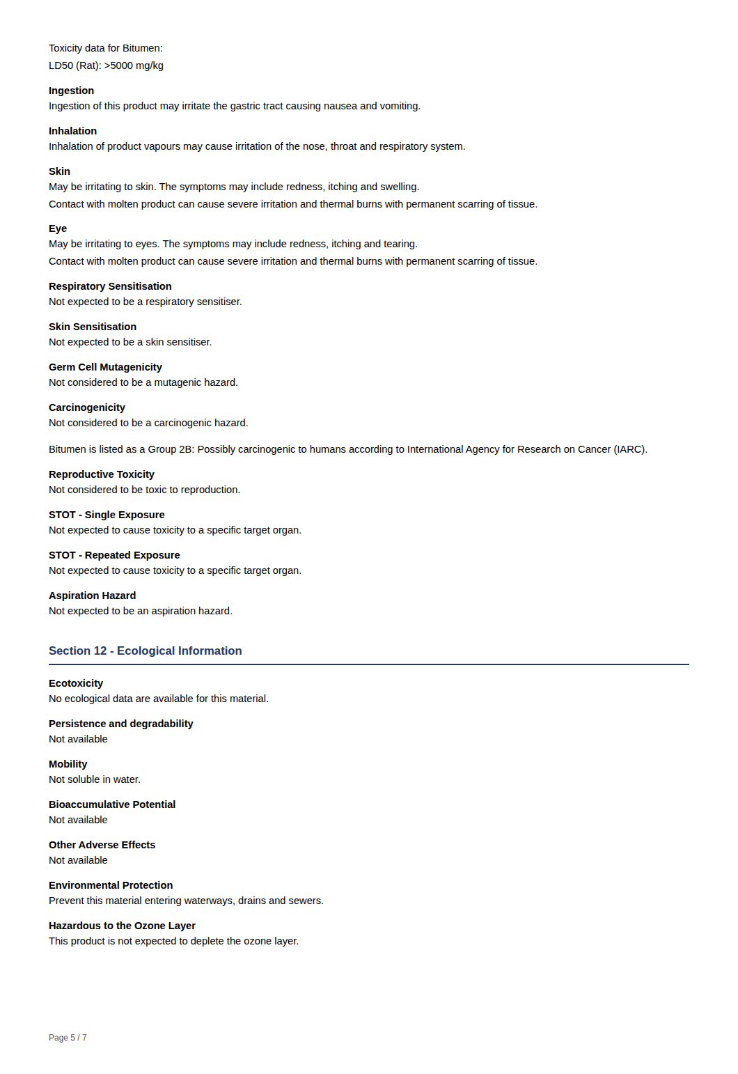Toxicity data for Bitumen:
LD50 (Rat): >5000 mg/kg
Ingestion
Ingestion of this product may irritate the gastric tract causing nausea and vomiting.
Inhalation
Inhalation of product vapours may cause irritation of the nose, throat and respiratory system.
Skin
May be irritating to skin. The symptoms may include redness, itching and swelling.
Contact with molten product can cause severe irritation and thermal burns with permanent scarring of tissue.
Eye
May be irritating to eyes. The symptoms may include redness, itching and tearing.
Contact with molten product can cause severe irritation and thermal burns with permanent scarring of tissue.
Respiratory Sensitisation
Not expected to be a respiratory sensitiser.
Skin Sensitisation
Not expected to be a skin sensitiser.
Germ Cell Mutagenicity
Not considered to be a mutagenic hazard.
Carcinogenicity
Not considered to be a carcinogenic hazard.
Bitumen is listed as a Group 2B: Possibly carcinogenic to humans according to International Agency for Research on Cancer (IARC).
Reproductive Toxicity
Not considered to be toxic to reproduction.
STOT - Single Exposure
Not expected to cause toxicity to a specific target organ.
STOT - Repeated Exposure
Not expected to cause toxicity to a specific target organ.
Aspiration Hazard
Not expected to be an aspiration hazard.
Section 12 - Ecological Information
Ecotoxicity
No ecological data are available for this material.
Persistence and degradability
Not available
Mobility
Not soluble in water.
Bioaccumulative Potential
Not available
Other Adverse Effects
Not available
Environmental Protection
Prevent this material entering waterways, drains and sewers.
Hazardous to the Ozone Layer
This product is not expected to deplete the ozone layer.
Page 5 / 7